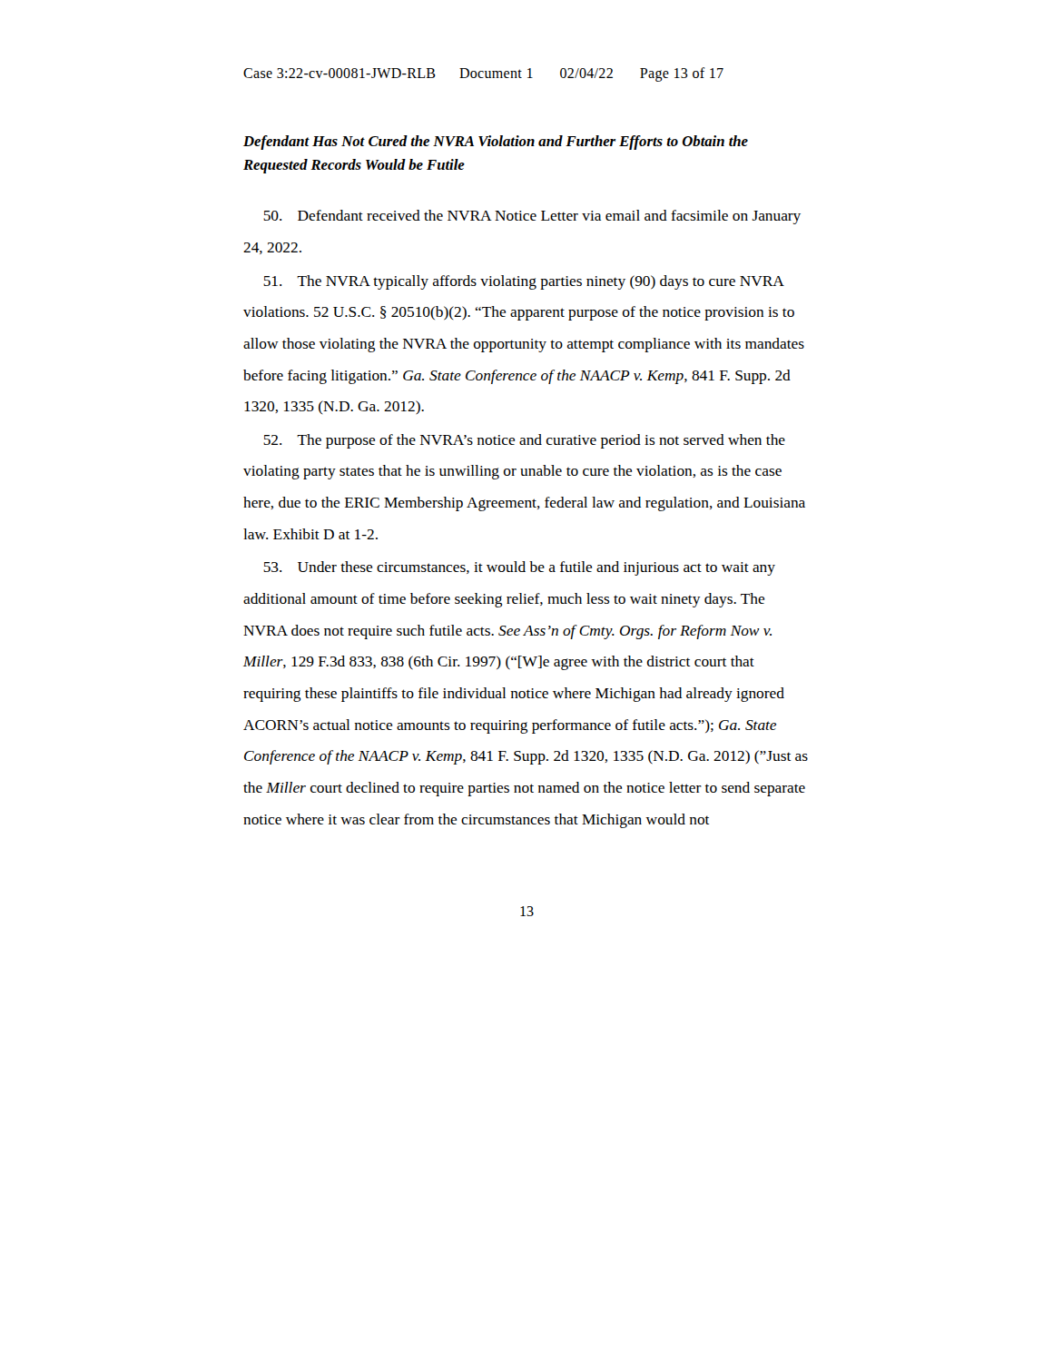Case 3:22-cv-00081-JWD-RLB Document 1 02/04/22 Page 13 of 17
Defendant Has Not Cured the NVRA Violation and Further Efforts to Obtain the Requested Records Would be Futile
50. Defendant received the NVRA Notice Letter via email and facsimile on January 24, 2022.
51. The NVRA typically affords violating parties ninety (90) days to cure NVRA violations. 52 U.S.C. § 20510(b)(2). “The apparent purpose of the notice provision is to allow those violating the NVRA the opportunity to attempt compliance with its mandates before facing litigation.” Ga. State Conference of the NAACP v. Kemp, 841 F. Supp. 2d 1320, 1335 (N.D. Ga. 2012).
52. The purpose of the NVRA’s notice and curative period is not served when the violating party states that he is unwilling or unable to cure the violation, as is the case here, due to the ERIC Membership Agreement, federal law and regulation, and Louisiana law. Exhibit D at 1-2.
53. Under these circumstances, it would be a futile and injurious act to wait any additional amount of time before seeking relief, much less to wait ninety days. The NVRA does not require such futile acts. See Ass’n of Cmty. Orgs. for Reform Now v. Miller, 129 F.3d 833, 838 (6th Cir. 1997) (“[W]e agree with the district court that requiring these plaintiffs to file individual notice where Michigan had already ignored ACORN’s actual notice amounts to requiring performance of futile acts.”); Ga. State Conference of the NAACP v. Kemp, 841 F. Supp. 2d 1320, 1335 (N.D. Ga. 2012) (”Just as the Miller court declined to require parties not named on the notice letter to send separate notice where it was clear from the circumstances that Michigan would not
13